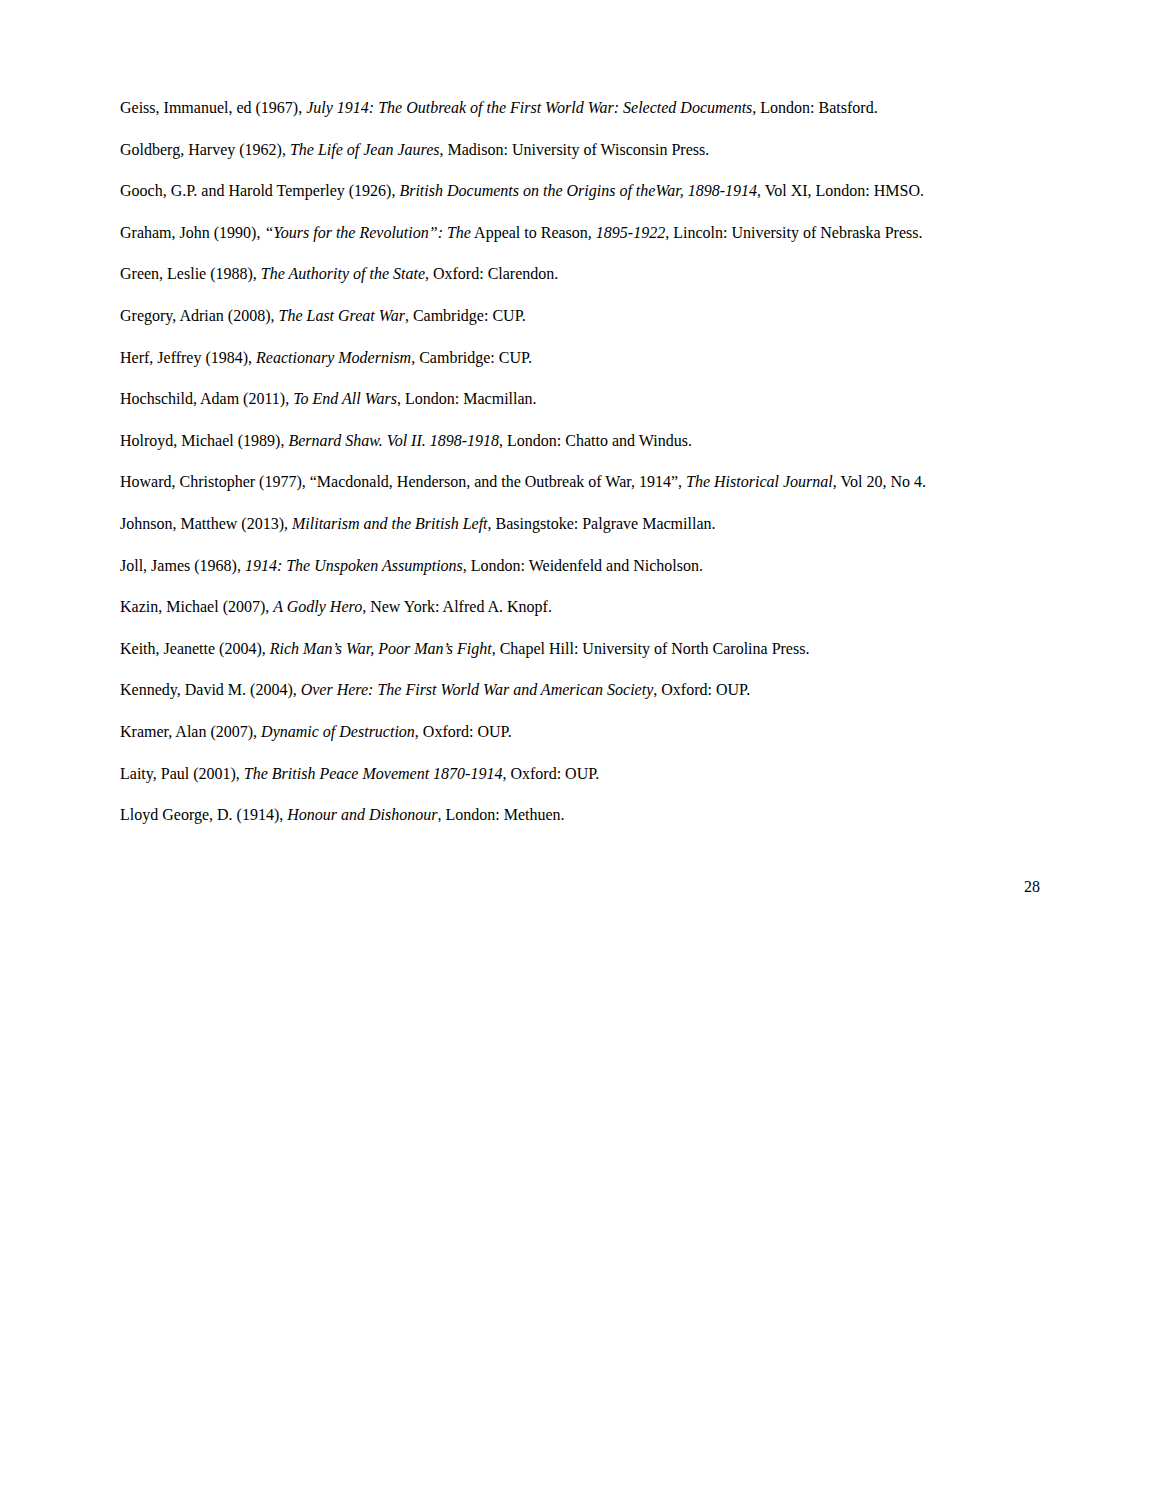Geiss, Immanuel, ed (1967), July 1914: The Outbreak of the First World War: Selected Documents, London: Batsford.
Goldberg, Harvey (1962), The Life of Jean Jaures, Madison: University of Wisconsin Press.
Gooch, G.P. and Harold Temperley (1926), British Documents on the Origins of theWar, 1898-1914, Vol XI, London: HMSO.
Graham, John (1990), “Yours for the Revolution”: The Appeal to Reason, 1895-1922, Lincoln: University of Nebraska Press.
Green, Leslie (1988), The Authority of the State, Oxford: Clarendon.
Gregory, Adrian (2008), The Last Great War, Cambridge: CUP.
Herf, Jeffrey (1984), Reactionary Modernism, Cambridge: CUP.
Hochschild, Adam (2011), To End All Wars, London: Macmillan.
Holroyd, Michael (1989), Bernard Shaw. Vol II. 1898-1918, London: Chatto and Windus.
Howard, Christopher (1977), “Macdonald, Henderson, and the Outbreak of War, 1914”, The Historical Journal, Vol 20, No 4.
Johnson, Matthew (2013), Militarism and the British Left, Basingstoke: Palgrave Macmillan.
Joll, James (1968), 1914: The Unspoken Assumptions, London: Weidenfeld and Nicholson.
Kazin, Michael (2007), A Godly Hero, New York: Alfred A. Knopf.
Keith, Jeanette (2004), Rich Man’s War, Poor Man’s Fight, Chapel Hill: University of North Carolina Press.
Kennedy, David M. (2004), Over Here: The First World War and American Society, Oxford: OUP.
Kramer, Alan (2007), Dynamic of Destruction, Oxford: OUP.
Laity, Paul (2001), The British Peace Movement 1870-1914, Oxford: OUP.
Lloyd George, D. (1914), Honour and Dishonour, London: Methuen.
28